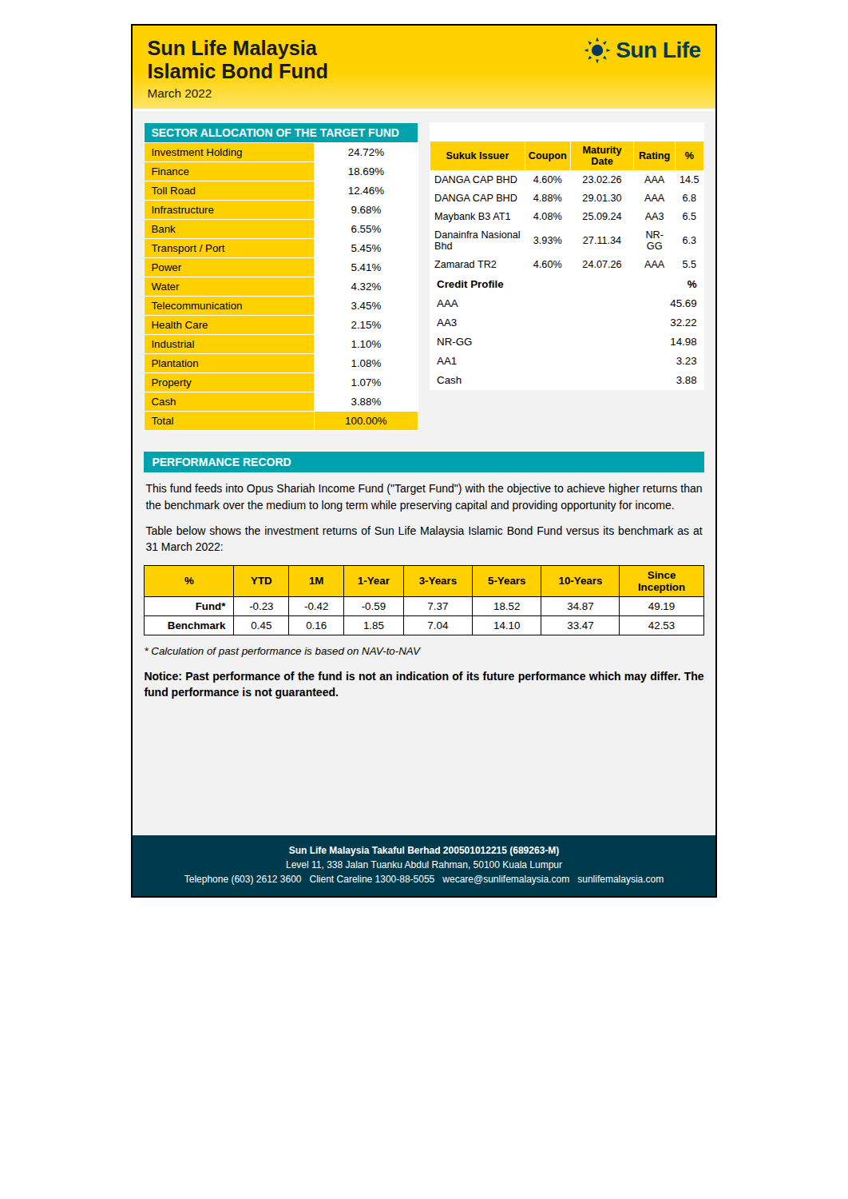Sun Life Malaysia
Islamic Bond Fund
March 2022
Sun Life
| SECTOR ALLOCATION OF THE TARGET FUND |
| Investment Holding | 24.72% |
| Finance | 18.69% |
| Toll Road | 12.46% |
| Infrastructure | 9.68% |
| Bank | 6.55% |
| Transport / Port | 5.45% |
| Power | 5.41% |
| Water | 4.32% |
| Telecommunication | 3.45% |
| Health Care | 2.15% |
| Industrial | 1.10% |
| Plantation | 1.08% |
| Property | 1.07% |
| Cash | 3.88% |
| Total | 100.00% |
| TOP HOLDINGS OF THE TARGET FUND |
| Sukuk Issuer | Coupon | Maturity Date | Rating | % |
| DANGA CAP BHD | 4.60% | 23.02.26 | AAA | 14.5 |
| DANGA CAP BHD | 4.88% | 29.01.30 | AAA | 6.8 |
| Maybank B3 AT1 | 4.08% | 25.09.24 | AA3 | 6.5 |
| Danainfra Nasional Bhd | 3.93% | 27.11.34 | NR-GG | 6.3 |
| Zamarad TR2 | 4.60% | 24.07.26 | AAA | 5.5 |
| Credit Profile | % |
| AAA | 45.69 |
| AA3 | 32.22 |
| NR-GG | 14.98 |
| AA1 | 3.23 |
| Cash | 3.88 |
PERFORMANCE RECORD
This fund feeds into Opus Shariah Income Fund ("Target Fund") with the objective to achieve higher returns than the benchmark over the medium to long term while preserving capital and providing opportunity for income.
Table below shows the investment returns of Sun Life Malaysia Islamic Bond Fund versus its benchmark as at 31 March 2022:
| % | YTD | 1M | 1-Year | 3-Years | 5-Years | 10-Years | Since Inception |
| --- | --- | --- | --- | --- | --- | --- | --- |
| Fund* | -0.23 | -0.42 | -0.59 | 7.37 | 18.52 | 34.87 | 49.19 |
| Benchmark | 0.45 | 0.16 | 1.85 | 7.04 | 14.10 | 33.47 | 42.53 |
* Calculation of past performance is based on NAV-to-NAV
Notice: Past performance of the fund is not an indication of its future performance which may differ. The fund performance is not guaranteed.
Sun Life Malaysia Takaful Berhad 200501012215 (689263-M)
Level 11, 338 Jalan Tuanku Abdul Rahman, 50100 Kuala Lumpur
Telephone (603) 2612 3600 Client Careline 1300-88-5055 wecare@sunlifemalaysia.com sunlifemalaysia.com